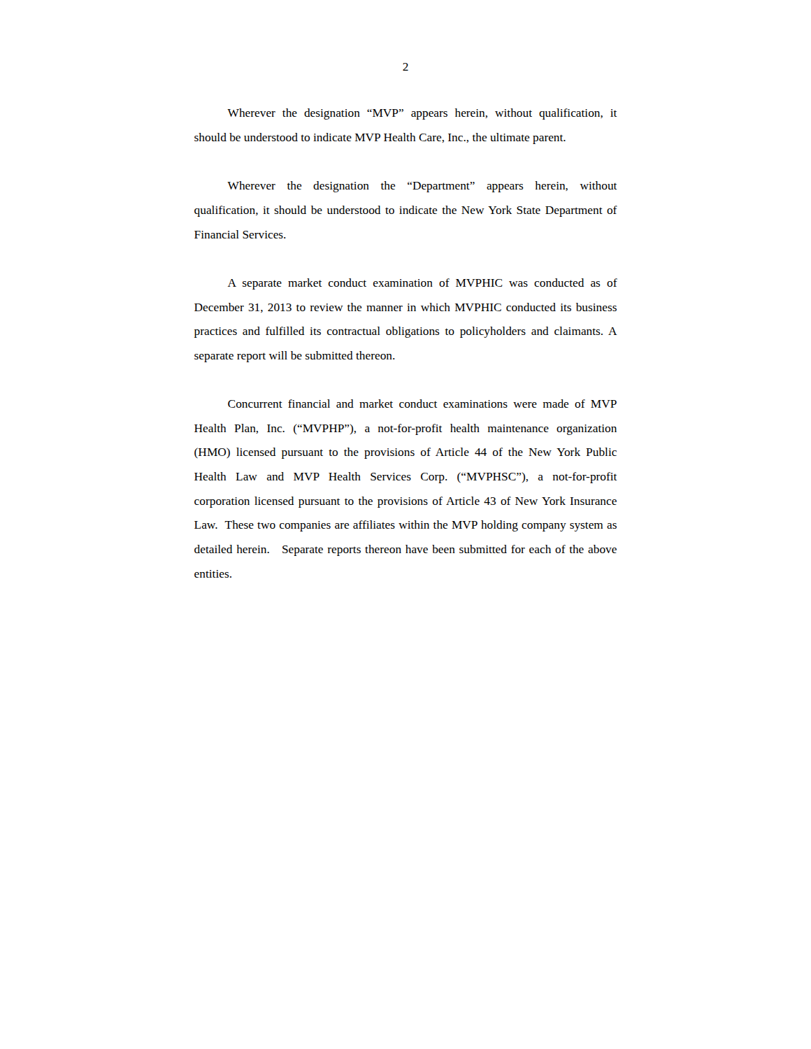2
Wherever the designation “MVP” appears herein, without qualification, it should be understood to indicate MVP Health Care, Inc., the ultimate parent.
Wherever the designation the “Department” appears herein, without qualification, it should be understood to indicate the New York State Department of Financial Services.
A separate market conduct examination of MVPHIC was conducted as of December 31, 2013 to review the manner in which MVPHIC conducted its business practices and fulfilled its contractual obligations to policyholders and claimants. A separate report will be submitted thereon.
Concurrent financial and market conduct examinations were made of MVP Health Plan, Inc. (“MVPHP”), a not-for-profit health maintenance organization (HMO) licensed pursuant to the provisions of Article 44 of the New York Public Health Law and MVP Health Services Corp. (“MVPHSC”), a not-for-profit corporation licensed pursuant to the provisions of Article 43 of New York Insurance Law. These two companies are affiliates within the MVP holding company system as detailed herein. Separate reports thereon have been submitted for each of the above entities.